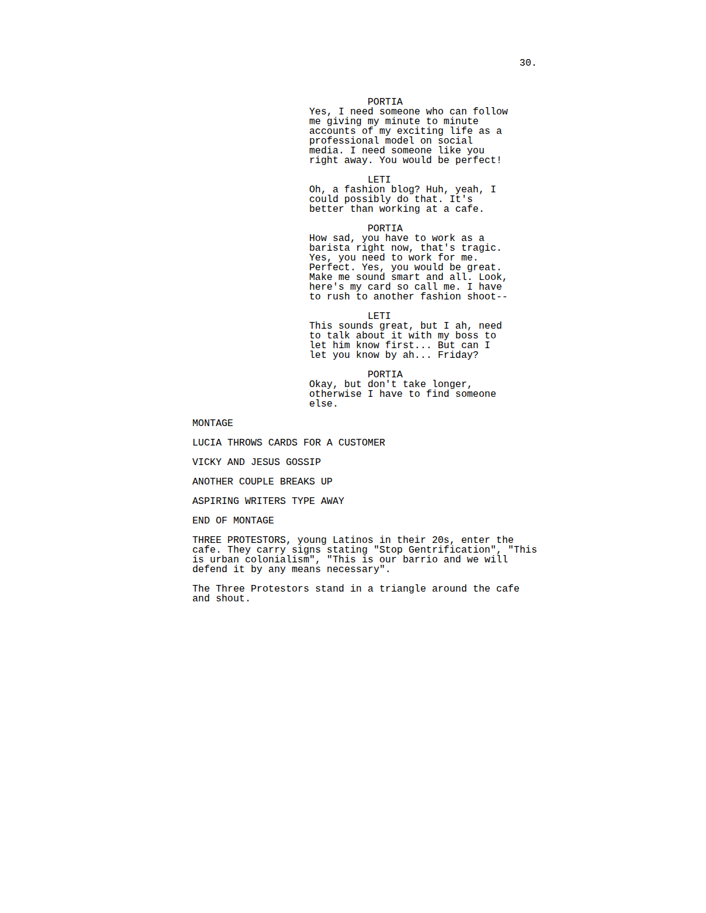30.
Portia
Yes, I need someone who can follow me giving my minute to minute accounts of my exciting life as a professional model on social media. I need someone like you right away. You would be perfect!
Leti
Oh, a fashion blog? Huh, yeah, I could possibly do that. It's better than working at a cafe.
Portia
How sad, you have to work as a barista right now, that's tragic. Yes, you need to work for me. Perfect. Yes, you would be great. Make me sound smart and all. Look, here's my card so call me. I have to rush to another fashion shoot--
Leti
This sounds great, but I ah, need to talk about it with my boss to let him know first... But can I let you know by ah... Friday?
Portia
Okay, but don't take longer, otherwise I have to find someone else.
Montage
Lucia throws cards for a customer
Vicky and Jesus gossip
Another couple breaks up
Aspiring writers type away
End of montage
THREE PROTESTORS, young Latinos in their 20s, enter the cafe. They carry signs stating "Stop Gentrification", "This is urban colonialism", "This is our barrio and we will defend it by any means necessary".
The Three Protestors stand in a triangle around the cafe and shout.